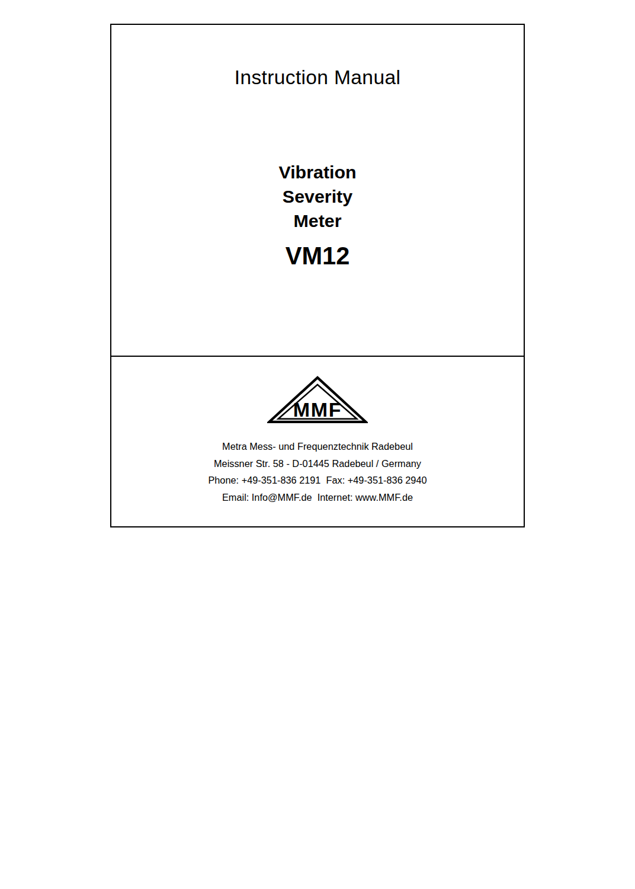Instruction Manual
Vibration
Severity
Meter
VM12
MMF
Metra Mess- und Frequenztechnik Radebeul
Meissner Str. 58 - D-01445 Radebeul / Germany
Phone: +49-351-836 2191 Fax: +49-351-836 2940
Email: Info@MMF.de Internet: www.MMF.de